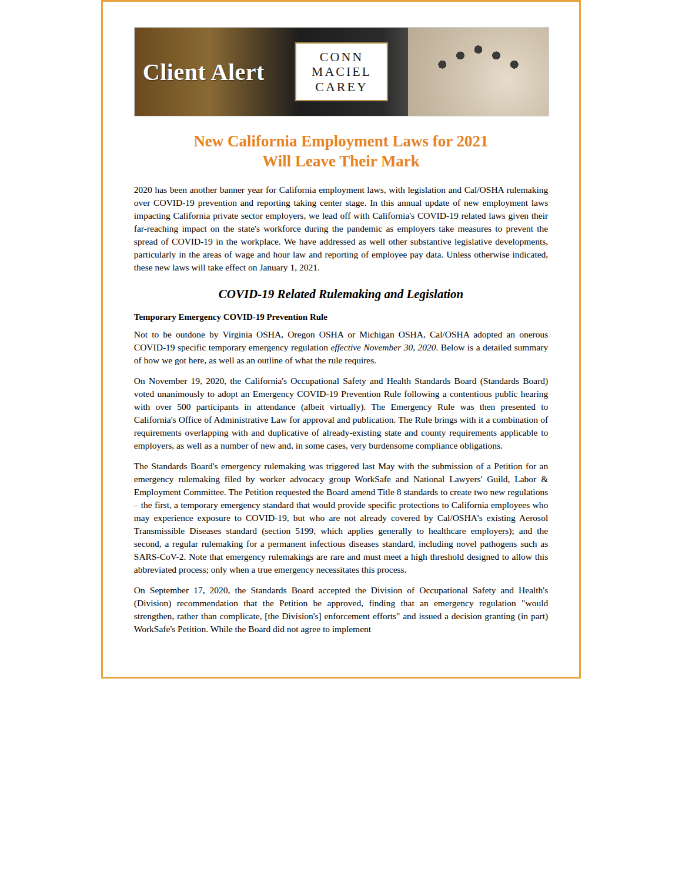Client Alert CONN
MACIEL
CAREY
New California Employment Laws for 2021
Will Leave Their Mark
2020 has been another banner year for California employment laws, with legislation and Cal/OSHA rulemaking over COVID-19 prevention and reporting taking center stage. In this annual update of new employment laws impacting California private sector employers, we lead off with California's COVID-19 related laws given their far-reaching impact on the state's workforce during the pandemic as employers take measures to prevent the spread of COVID-19 in the workplace. We have addressed as well other substantive legislative developments, particularly in the areas of wage and hour law and reporting of employee pay data. Unless otherwise indicated, these new laws will take effect on January 1, 2021.
COVID-19 Related Rulemaking and Legislation
Temporary Emergency COVID-19 Prevention Rule
Not to be outdone by Virginia OSHA, Oregon OSHA or Michigan OSHA, Cal/OSHA adopted an onerous COVID-19 specific temporary emergency regulation effective November 30, 2020. Below is a detailed summary of how we got here, as well as an outline of what the rule requires.
On November 19, 2020, the California's Occupational Safety and Health Standards Board (Standards Board) voted unanimously to adopt an Emergency COVID-19 Prevention Rule following a contentious public hearing with over 500 participants in attendance (albeit virtually). The Emergency Rule was then presented to California's Office of Administrative Law for approval and publication. The Rule brings with it a combination of requirements overlapping with and duplicative of already-existing state and county requirements applicable to employers, as well as a number of new and, in some cases, very burdensome compliance obligations.
The Standards Board's emergency rulemaking was triggered last May with the submission of a Petition for an emergency rulemaking filed by worker advocacy group WorkSafe and National Lawyers' Guild, Labor & Employment Committee. The Petition requested the Board amend Title 8 standards to create two new regulations – the first, a temporary emergency standard that would provide specific protections to California employees who may experience exposure to COVID-19, but who are not already covered by Cal/OSHA's existing Aerosol Transmissible Diseases standard (section 5199, which applies generally to healthcare employers); and the second, a regular rulemaking for a permanent infectious diseases standard, including novel pathogens such as SARS-CoV-2. Note that emergency rulemakings are rare and must meet a high threshold designed to allow this abbreviated process; only when a true emergency necessitates this process.
On September 17, 2020, the Standards Board accepted the Division of Occupational Safety and Health's (Division) recommendation that the Petition be approved, finding that an emergency regulation "would strengthen, rather than complicate, [the Division's] enforcement efforts" and issued a decision granting (in part) WorkSafe's Petition. While the Board did not agree to implement